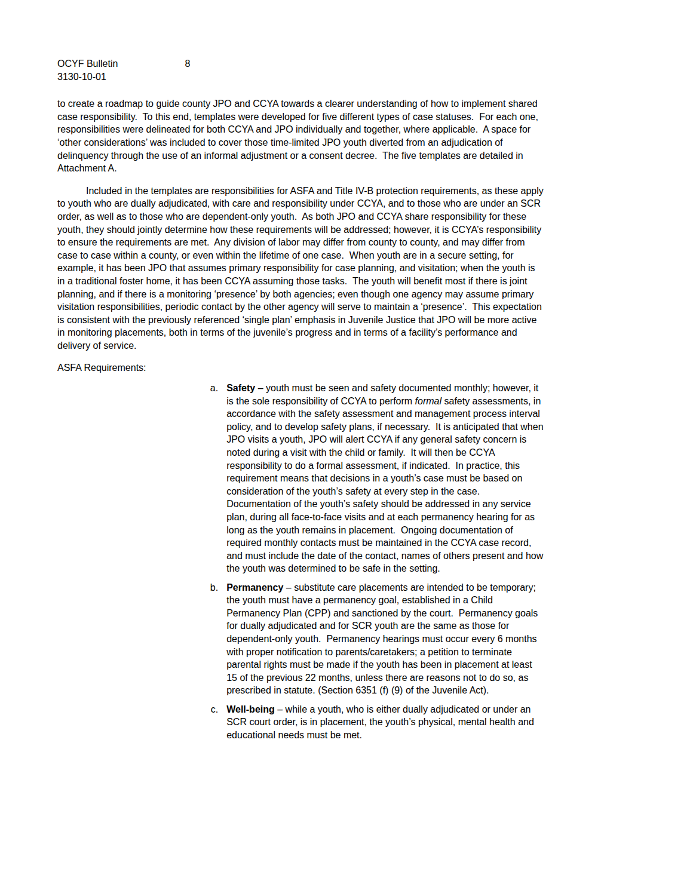OCYF Bulletin 8
3130-10-01
to create a roadmap to guide county JPO and CCYA towards a clearer understanding of how to implement shared case responsibility. To this end, templates were developed for five different types of case statuses. For each one, responsibilities were delineated for both CCYA and JPO individually and together, where applicable. A space for ‘other considerations’ was included to cover those time-limited JPO youth diverted from an adjudication of delinquency through the use of an informal adjustment or a consent decree. The five templates are detailed in Attachment A.
Included in the templates are responsibilities for ASFA and Title IV-B protection requirements, as these apply to youth who are dually adjudicated, with care and responsibility under CCYA, and to those who are under an SCR order, as well as to those who are dependent-only youth. As both JPO and CCYA share responsibility for these youth, they should jointly determine how these requirements will be addressed; however, it is CCYA’s responsibility to ensure the requirements are met. Any division of labor may differ from county to county, and may differ from case to case within a county, or even within the lifetime of one case. When youth are in a secure setting, for example, it has been JPO that assumes primary responsibility for case planning, and visitation; when the youth is in a traditional foster home, it has been CCYA assuming those tasks. The youth will benefit most if there is joint planning, and if there is a monitoring ‘presence’ by both agencies; even though one agency may assume primary visitation responsibilities, periodic contact by the other agency will serve to maintain a ‘presence’. This expectation is consistent with the previously referenced ‘single plan’ emphasis in Juvenile Justice that JPO will be more active in monitoring placements, both in terms of the juvenile’s progress and in terms of a facility’s performance and delivery of service.
ASFA Requirements:
Safety – youth must be seen and safety documented monthly; however, it is the sole responsibility of CCYA to perform formal safety assessments, in accordance with the safety assessment and management process interval policy, and to develop safety plans, if necessary. It is anticipated that when JPO visits a youth, JPO will alert CCYA if any general safety concern is noted during a visit with the child or family. It will then be CCYA responsibility to do a formal assessment, if indicated. In practice, this requirement means that decisions in a youth’s case must be based on consideration of the youth’s safety at every step in the case. Documentation of the youth’s safety should be addressed in any service plan, during all face-to-face visits and at each permanency hearing for as long as the youth remains in placement. Ongoing documentation of required monthly contacts must be maintained in the CCYA case record, and must include the date of the contact, names of others present and how the youth was determined to be safe in the setting.
Permanency – substitute care placements are intended to be temporary; the youth must have a permanency goal, established in a Child Permanency Plan (CPP) and sanctioned by the court. Permanency goals for dually adjudicated and for SCR youth are the same as those for dependent-only youth. Permanency hearings must occur every 6 months with proper notification to parents/caretakers; a petition to terminate parental rights must be made if the youth has been in placement at least 15 of the previous 22 months, unless there are reasons not to do so, as prescribed in statute. (Section 6351 (f) (9) of the Juvenile Act).
Well-being – while a youth, who is either dually adjudicated or under an SCR court order, is in placement, the youth’s physical, mental health and educational needs must be met.